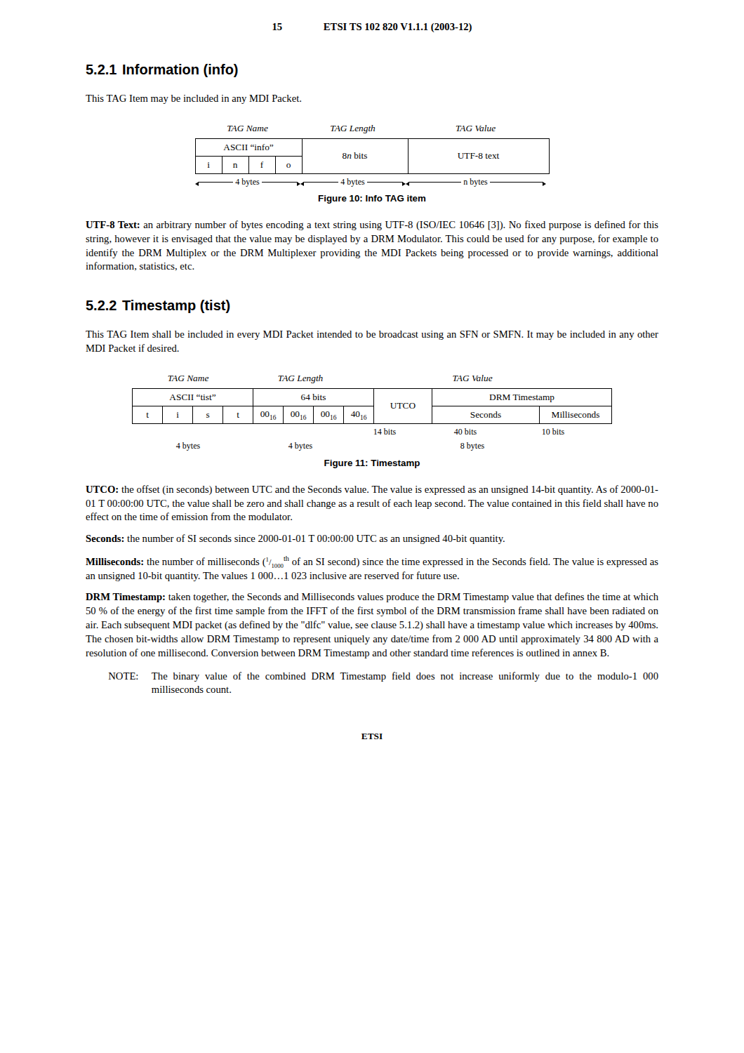15 ETSI TS 102 820 V1.1.1 (2003-12)
5.2.1 Information (info)
This TAG Item may be included in any MDI Packet.
TAG Name TAG Length TAG Value
| ASCII “info” | 8 n bits | UTF-8 text |
| i | n | f | o |
4 bytes
4 bytes
n bytes
Figure 10: Info TAG item
UTF-8 Text: an arbitrary number of bytes encoding a text string using UTF-8 (ISO/IEC 10646 [3]). No fixed purpose is defined for this string, however it is envisaged that the value may be displayed by a DRM Modulator. This could be used for any purpose, for example to identify the DRM Multiplex or the DRM Multiplexer providing the MDI Packets being processed or to provide warnings, additional information, statistics, etc.
5.2.2 Timestamp (tist)
This TAG Item shall be included in every MDI Packet intended to be broadcast using an SFN or SMFN. It may be included in any other MDI Packet if desired.
TAG Name TAG Length TAG Value
| ASCII “tist” | 64 bits | UTCO | DRM Timestamp |
| t | i | s | t | 00 16 | 00 16 | 00 16 | 40 16 | Seconds | Milliseconds |
14 bits
40 bits
10 bits
4 bytes
4 bytes
8 bytes
Figure 11: Timestamp
UTCO: the offset (in seconds) between UTC and the Seconds value. The value is expressed as an unsigned 14-bit quantity. As of 2000-01-01 T 00:00:00 UTC, the value shall be zero and shall change as a result of each leap second. The value contained in this field shall have no effect on the time of emission from the modulator.
Seconds: the number of SI seconds since 2000-01-01 T 00:00:00 UTC as an unsigned 40-bit quantity.
Milliseconds: the number of milliseconds (1/1000th of an SI second) since the time expressed in the Seconds field. The value is expressed as an unsigned 10-bit quantity. The values 1 000…1 023 inclusive are reserved for future use.
DRM Timestamp: taken together, the Seconds and Milliseconds values produce the DRM Timestamp value that defines the time at which 50 % of the energy of the first time sample from the IFFT of the first symbol of the DRM transmission frame shall have been radiated on air. Each subsequent MDI packet (as defined by the "dlfc" value, see clause 5.1.2) shall have a timestamp value which increases by 400ms. The chosen bit-widths allow DRM Timestamp to represent uniquely any date/time from 2 000 AD until approximately 34 800 AD with a resolution of one millisecond. Conversion between DRM Timestamp and other standard time references is outlined in annex B.
NOTE:
The binary value of the combined DRM Timestamp field does not increase uniformly due to the modulo-1 000 milliseconds count.
ETSI